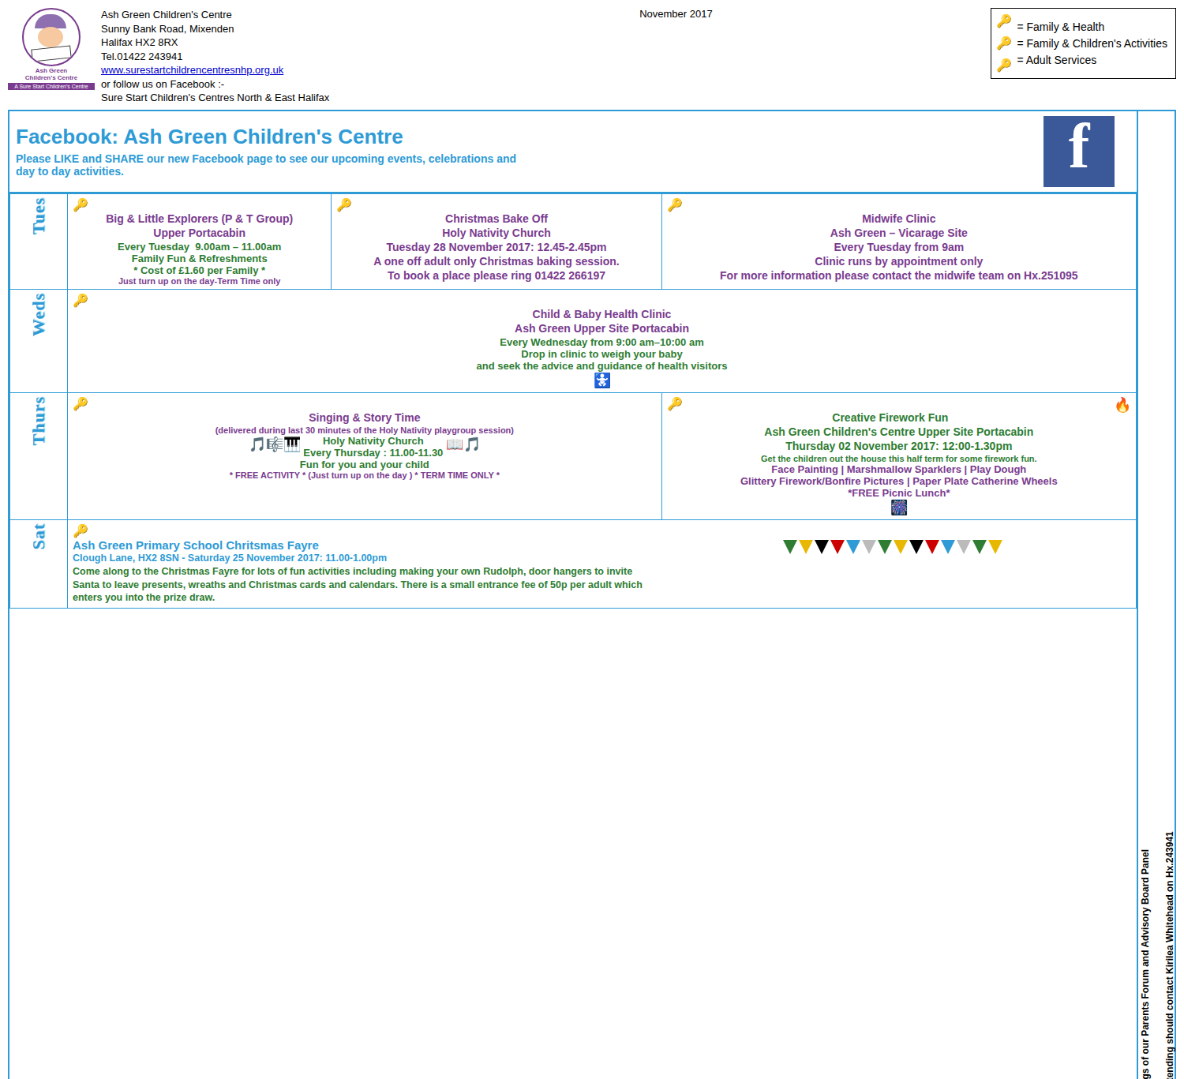Ash Green
Children's Centre
A Sure Start Children's Centre
Ash Green Children's Centre
Sunny Bank Road, Mixenden
Halifax HX2 8RX
Tel.01422 243941
www.surestartchildrencentresnhp.org.uk
or follow us on Facebook :-
Sure Start Children's Centres North & East Halifax
November 2017
🔑 🔑 🔑
= Family & Health
= Family & Children's Activities
= Adult Services
Facebook: Ash Green Children's Centre
Please LIKE and SHARE our new Facebook page to see our upcoming events, celebrations and day to day activities.
f
| Tues | 🔑 Big & Little Explorers (P & T Group) Upper Portacabin Every Tuesday 9.00am – 11.00am Family Fun & Refreshments * Cost of £1.60 per Family * Just turn up on the day-Term Time only | 🔑 Christmas Bake Off Holy Nativity Church Tuesday 28 November 2017: 12.45-2.45pm A one off adult only Christmas baking session. To book a place please ring 01422 266197 | 🔑 Midwife Clinic Ash Green – Vicarage Site Every Tuesday from 9am Clinic runs by appointment only For more information please contact the midwife team on Hx.251095 |
| Weds | 🔑 Child & Baby Health Clinic Ash Green Upper Site Portacabin Every Wednesday from 9:00 am–10:00 am Drop in clinic to weigh your baby and seek the advice and guidance of health visitors 🚼 |
| Thurs | 🔑 Singing & Story Time (delivered during last 30 minutes of the Holy Nativity playgroup session) 🎵🎼🎹 Holy Nativity Church Every Thursday : 11.00-11.30 📖🎵 Fun for you and your child * FREE ACTIVITY * (Just turn up on the day ) * TERM TIME ONLY * | 🔑 🔥 Creative Firework Fun Ash Green Children's Centre Upper Site Portacabin Thursday 02 November 2017: 12:00-1.30pm Get the children out the house this half term for some firework fun. Face Painting / Marshmallow Sparklers / Play Dough Glittery Firework/Bonfire Pictures / Paper Plate Catherine Wheels *FREE Picnic Lunch* 🎆 |
| Sat | 🔑 Ash Green Primary School Chritsmas Fayre Clough Lane, HX2 8SN - Saturday 25 November 2017: 11.00-1.00pm Come along to the Christmas Fayre for lots of fun activities including making your own Rudolph, door hangers to invite Santa to leave presents, wreaths and Christmas cards and calendars. There is a small entrance fee of 50p per adult which enters you into the prize draw. |
We have regular meetings of our Parents Forum and Advisory Board Panel
“Have Your Say”
Anyone interested in attending should contact Kirilea Whitehead on Hx.243941